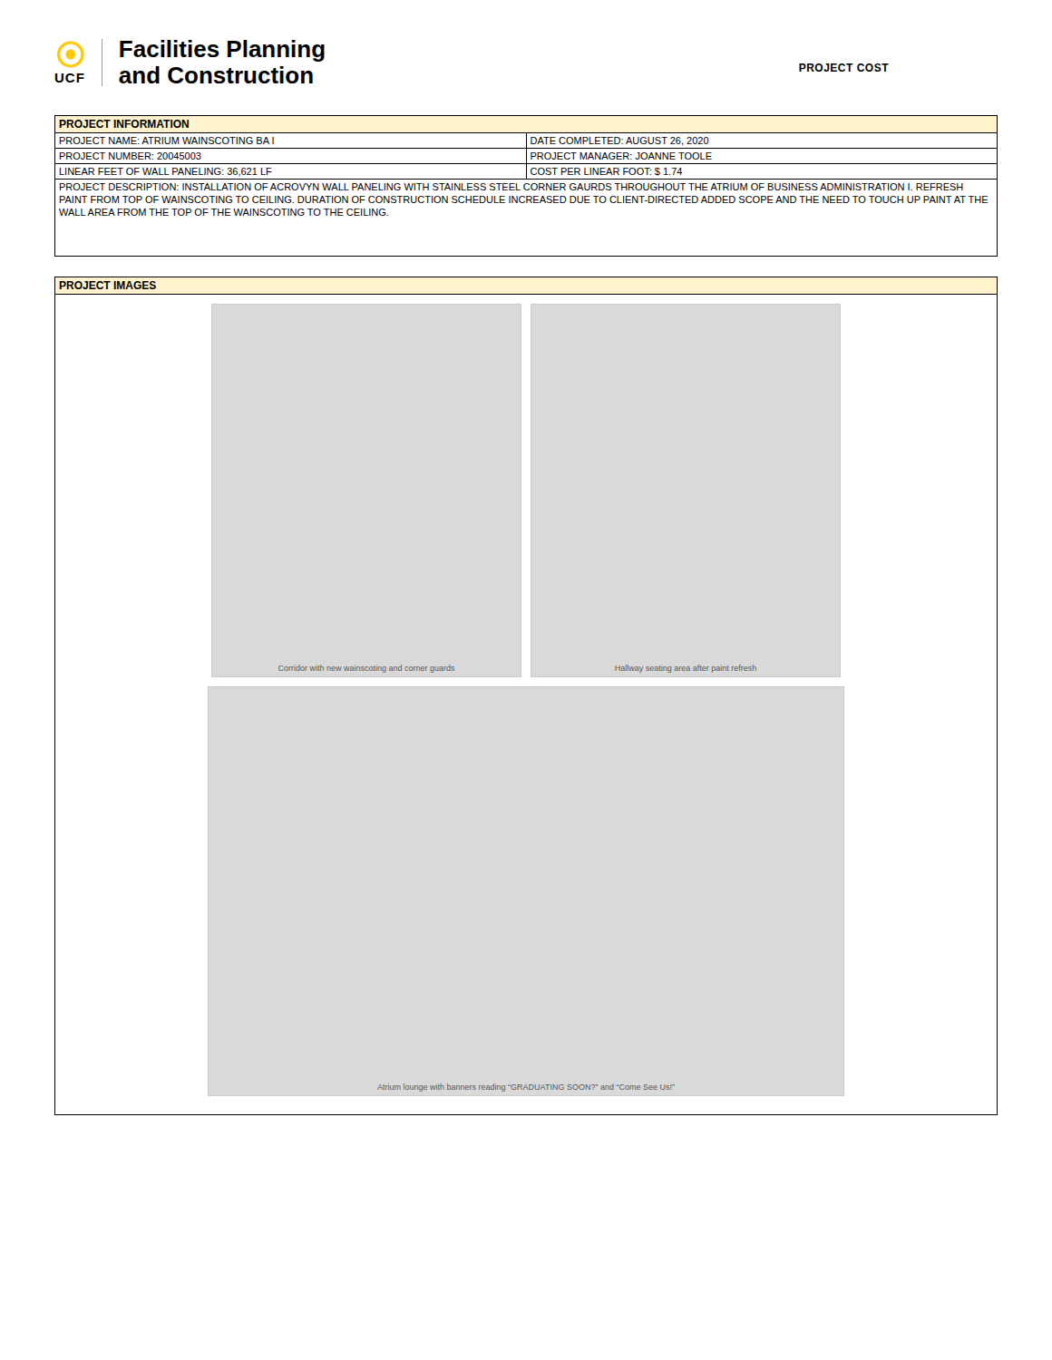⦿
UCF
Facilities Planning
and Construction
PROJECT COST
| PROJECT INFORMATION |
| PROJECT NAME: ATRIUM WAINSCOTING BA I | DATE COMPLETED: AUGUST 26, 2020 |
| PROJECT NUMBER: 20045003 | PROJECT MANAGER: JOANNE TOOLE |
| LINEAR FEET OF WALL PANELING: 36,621 LF | COST PER LINEAR FOOT: $ 1.74 |
| PROJECT DESCRIPTION: INSTALLATION OF ACROVYN WALL PANELING WITH STAINLESS STEEL CORNER GAURDS THROUGHOUT THE ATRIUM OF BUSINESS ADMINISTRATION I. REFRESH PAINT FROM TOP OF WAINSCOTING TO CEILING. DURATION OF CONSTRUCTION SCHEDULE INCREASED DUE TO CLIENT-DIRECTED ADDED SCOPE AND THE NEED TO TOUCH UP PAINT AT THE WALL AREA FROM THE TOP OF THE WAINSCOTING TO THE CEILING. |
| PROJECT IMAGES |
Corridor with new wainscoting and corner guards
Hallway seating area after paint refresh
Atrium lounge with banners reading “GRADUATING SOON?” and “Come See Us!”